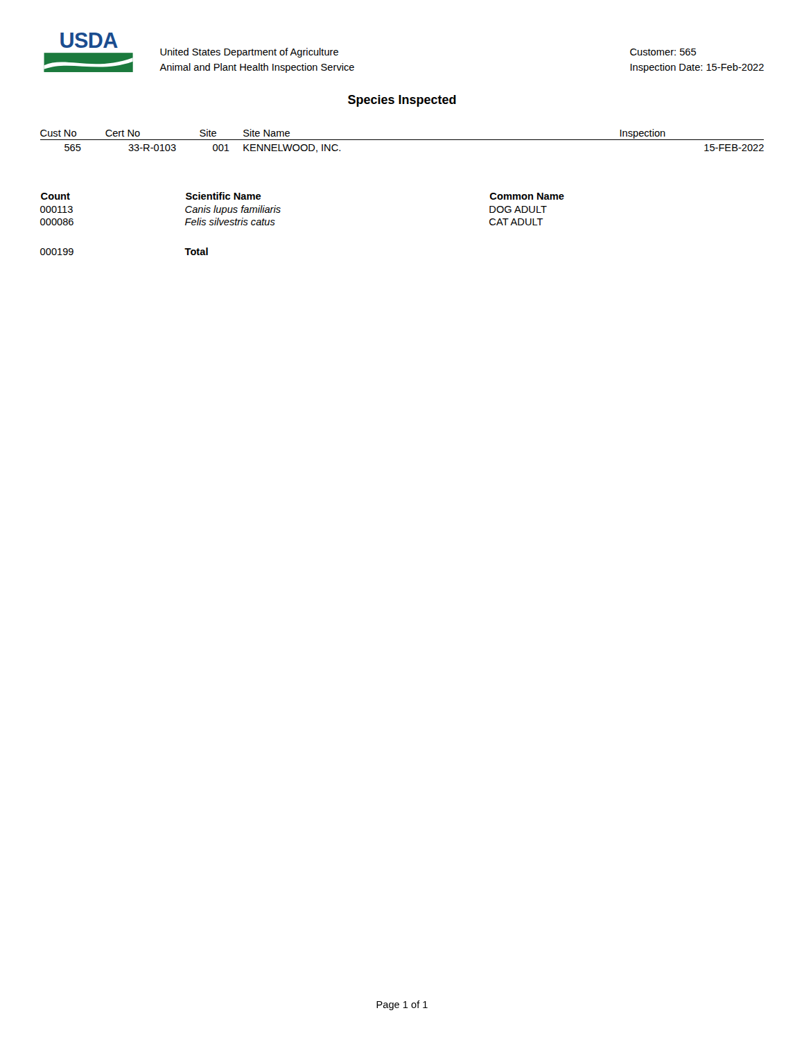USDA
United States Department of Agriculture
Animal and Plant Health Inspection Service
Customer: 565
Inspection Date: 15-Feb-2022
Species Inspected
| Cust No | Cert No | Site | Site Name | Inspection |
| --- | --- | --- | --- | --- |
| 565 | 33-R-0103 | 001 | KENNELWOOD, INC. | 15-FEB-2022 |
| Count | Scientific Name | Common Name |
| --- | --- | --- |
| 000113 | Canis lupus familiaris | DOG ADULT |
| 000086 | Felis silvestris catus | CAT ADULT |
| 000199 | Total | |
Page 1 of 1